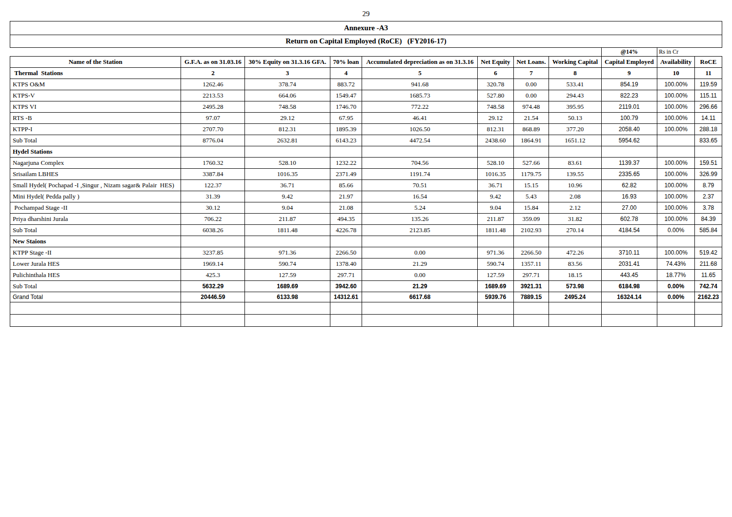29
| Annexure -A3 |
| Return on Capital Employed (RoCE) (FY2016-17) |
| | @14% | Rs in Cr |
| Name of the Station | G.F.A. as on 31.03.16 | 30% Equity on 31.3.16 GFA. | 70% loan | Accumulated depreciation as on 31.3.16 | Net Equity | Net Loans. | Working Capital | Capital Employed | Availability | RoCE |
| Thermal Stations | 2 | 3 | 4 | 5 | 6 | 7 | 8 | 9 | 10 | 11 |
| KTPS O&M | 1262.46 | 378.74 | 883.72 | 941.68 | 320.78 | 0.00 | 533.41 | 854.19 | 100.00% | 119.59 |
| KTPS-V | 2213.53 | 664.06 | 1549.47 | 1685.73 | 527.80 | 0.00 | 294.43 | 822.23 | 100.00% | 115.11 |
| KTPS VI | 2495.28 | 748.58 | 1746.70 | 772.22 | 748.58 | 974.48 | 395.95 | 2119.01 | 100.00% | 296.66 |
| RTS -B | 97.07 | 29.12 | 67.95 | 46.41 | 29.12 | 21.54 | 50.13 | 100.79 | 100.00% | 14.11 |
| KTPP-I | 2707.70 | 812.31 | 1895.39 | 1026.50 | 812.31 | 868.89 | 377.20 | 2058.40 | 100.00% | 288.18 |
| Sub Total | 8776.04 | 2632.81 | 6143.23 | 4472.54 | 2438.60 | 1864.91 | 1651.12 | 5954.62 | | 833.65 |
| Hydel Stations | | | | | | | | | | |
| Nagarjuna Complex | 1760.32 | 528.10 | 1232.22 | 704.56 | 528.10 | 527.66 | 83.61 | 1139.37 | 100.00% | 159.51 |
| Srisailam LBHES | 3387.84 | 1016.35 | 2371.49 | 1191.74 | 1016.35 | 1179.75 | 139.55 | 2335.65 | 100.00% | 326.99 |
| Small Hydel( Pochapad -I ,Singur , Nizam sagar& Palair HES) | 122.37 | 36.71 | 85.66 | 70.51 | 36.71 | 15.15 | 10.96 | 62.82 | 100.00% | 8.79 |
| Mini Hydel( Pedda pally ) | 31.39 | 9.42 | 21.97 | 16.54 | 9.42 | 5.43 | 2.08 | 16.93 | 100.00% | 2.37 |
| Pochampad Stage -II | 30.12 | 9.04 | 21.08 | 5.24 | 9.04 | 15.84 | 2.12 | 27.00 | 100.00% | 3.78 |
| Priya dharshini Jurala | 706.22 | 211.87 | 494.35 | 135.26 | 211.87 | 359.09 | 31.82 | 602.78 | 100.00% | 84.39 |
| Sub Total | 6038.26 | 1811.48 | 4226.78 | 2123.85 | 1811.48 | 2102.93 | 270.14 | 4184.54 | 0.00% | 585.84 |
| New Staions | | | | | | | | | | |
| KTPP Stage -II | 3237.85 | 971.36 | 2266.50 | 0.00 | 971.36 | 2266.50 | 472.26 | 3710.11 | 100.00% | 519.42 |
| Lower Jurala HES | 1969.14 | 590.74 | 1378.40 | 21.29 | 590.74 | 1357.11 | 83.56 | 2031.41 | 74.43% | 211.68 |
| Pulichinthala HES | 425.3 | 127.59 | 297.71 | 0.00 | 127.59 | 297.71 | 18.15 | 443.45 | 18.77% | 11.65 |
| Sub Total | 5632.29 | 1689.69 | 3942.60 | 21.29 | 1689.69 | 3921.31 | 573.98 | 6184.98 | 0.00% | 742.74 |
| Grand Total | 20446.59 | 6133.98 | 14312.61 | 6617.68 | 5939.76 | 7889.15 | 2495.24 | 16324.14 | 0.00% | 2162.23 |